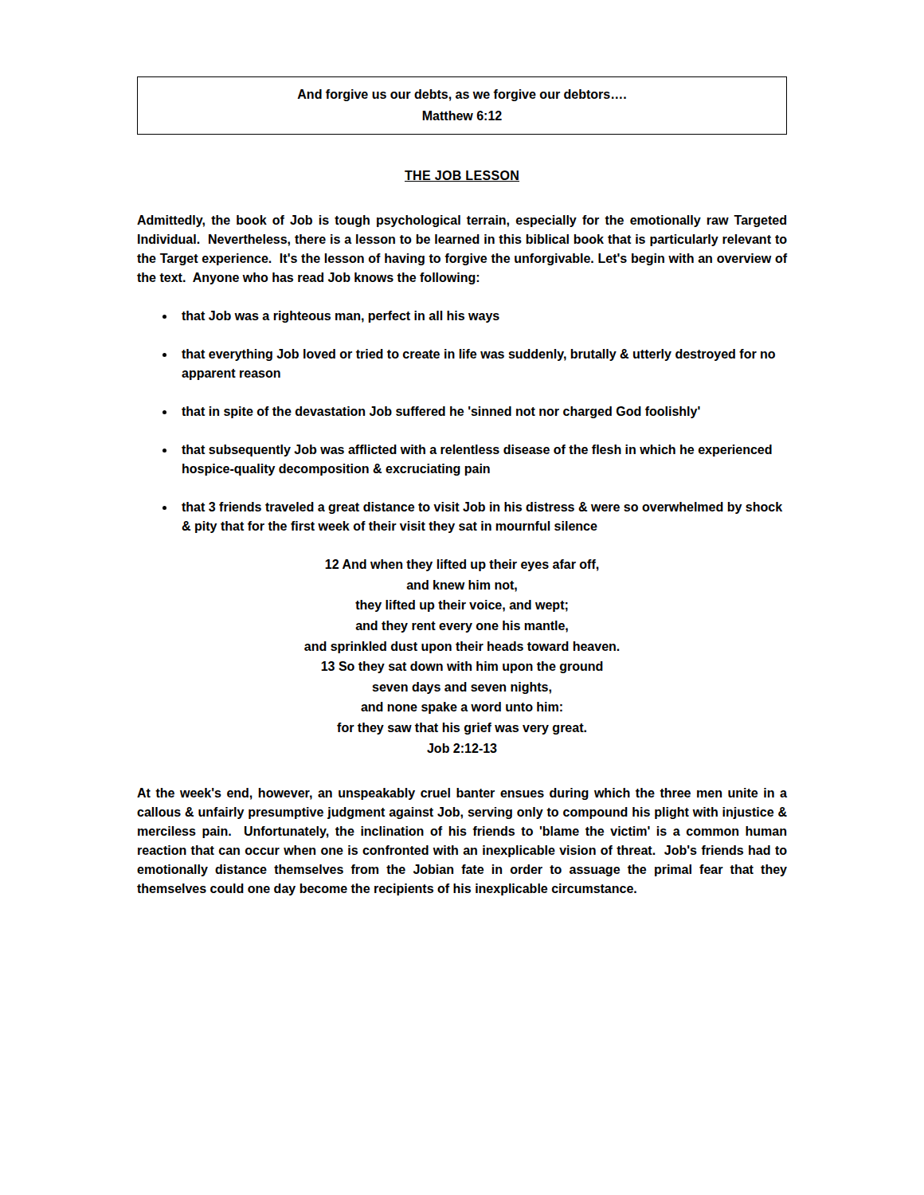And forgive us our debts, as we forgive our debtors….
Matthew 6:12
THE JOB LESSON
Admittedly, the book of Job is tough psychological terrain, especially for the emotionally raw Targeted Individual. Nevertheless, there is a lesson to be learned in this biblical book that is particularly relevant to the Target experience. It's the lesson of having to forgive the unforgivable. Let's begin with an overview of the text. Anyone who has read Job knows the following:
that Job was a righteous man, perfect in all his ways
that everything Job loved or tried to create in life was suddenly, brutally & utterly destroyed for no apparent reason
that in spite of the devastation Job suffered he 'sinned not nor charged God foolishly'
that subsequently Job was afflicted with a relentless disease of the flesh in which he experienced hospice-quality decomposition & excruciating pain
that 3 friends traveled a great distance to visit Job in his distress & were so overwhelmed by shock & pity that for the first week of their visit they sat in mournful silence
12 And when they lifted up their eyes afar off,
and knew him not,
they lifted up their voice, and wept;
and they rent every one his mantle,
and sprinkled dust upon their heads toward heaven.
13 So they sat down with him upon the ground
seven days and seven nights,
and none spake a word unto him:
for they saw that his grief was very great.
Job 2:12-13
At the week's end, however, an unspeakably cruel banter ensues during which the three men unite in a callous & unfairly presumptive judgment against Job, serving only to compound his plight with injustice & merciless pain. Unfortunately, the inclination of his friends to 'blame the victim' is a common human reaction that can occur when one is confronted with an inexplicable vision of threat. Job's friends had to emotionally distance themselves from the Jobian fate in order to assuage the primal fear that they themselves could one day become the recipients of his inexplicable circumstance.